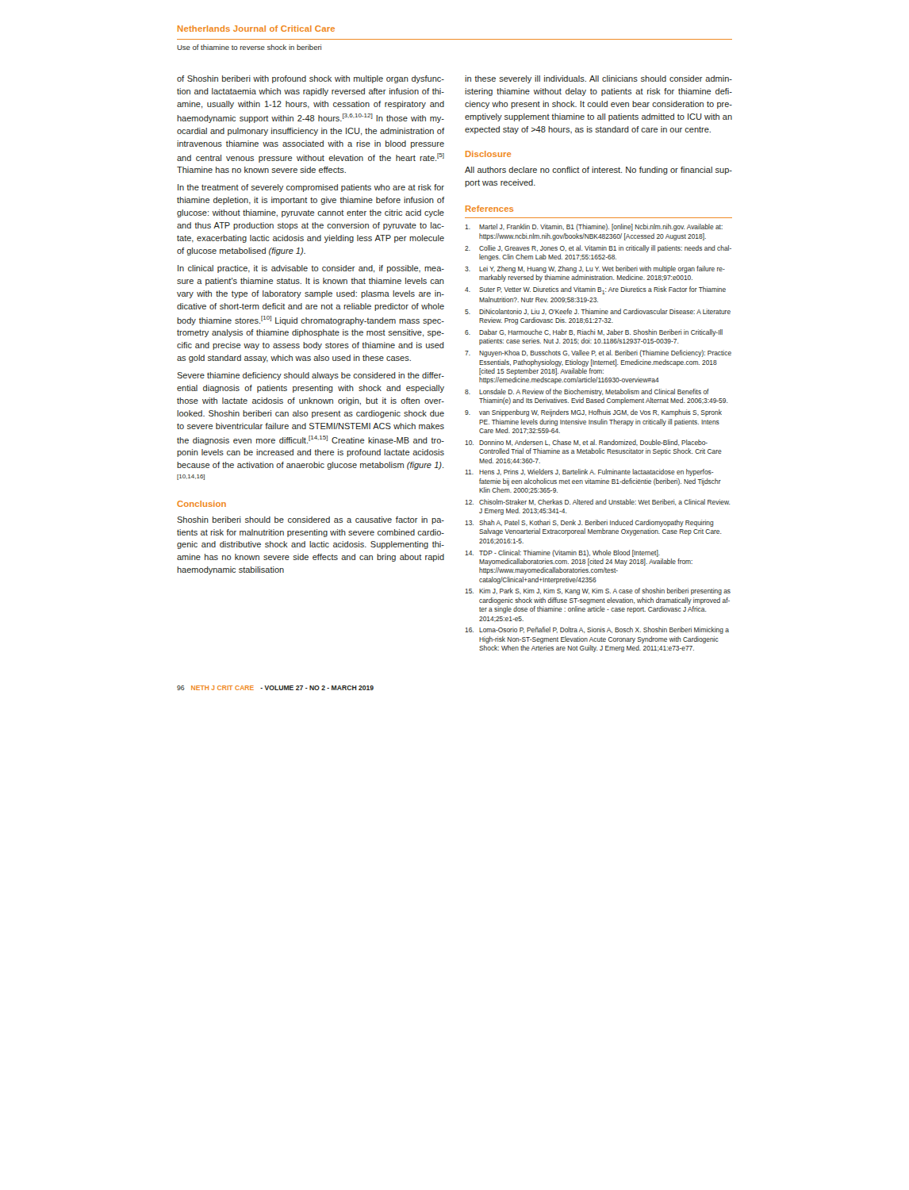Netherlands Journal of Critical Care
Use of thiamine to reverse shock in beriberi
of Shoshin beriberi with profound shock with multiple organ dysfunction and lactataemia which was rapidly reversed after infusion of thiamine, usually within 1-12 hours, with cessation of respiratory and haemodynamic support within 2-48 hours.[3,6,10-12] In those with myocardial and pulmonary insufficiency in the ICU, the administration of intravenous thiamine was associated with a rise in blood pressure and central venous pressure without elevation of the heart rate.[5] Thiamine has no known severe side effects.
In the treatment of severely compromised patients who are at risk for thiamine depletion, it is important to give thiamine before infusion of glucose: without thiamine, pyruvate cannot enter the citric acid cycle and thus ATP production stops at the conversion of pyruvate to lactate, exacerbating lactic acidosis and yielding less ATP per molecule of glucose metabolised (figure 1).
In clinical practice, it is advisable to consider and, if possible, measure a patient's thiamine status. It is known that thiamine levels can vary with the type of laboratory sample used: plasma levels are indicative of short-term deficit and are not a reliable predictor of whole body thiamine stores.[10] Liquid chromatography-tandem mass spectrometry analysis of thiamine diphosphate is the most sensitive, specific and precise way to assess body stores of thiamine and is used as gold standard assay, which was also used in these cases.
Severe thiamine deficiency should always be considered in the differential diagnosis of patients presenting with shock and especially those with lactate acidosis of unknown origin, but it is often overlooked. Shoshin beriberi can also present as cardiogenic shock due to severe biventricular failure and STEMI/NSTEMI ACS which makes the diagnosis even more difficult.[14,15] Creatine kinase-MB and troponin levels can be increased and there is profound lactate acidosis because of the activation of anaerobic glucose metabolism (figure 1).[10,14,16]
Conclusion
Shoshin beriberi should be considered as a causative factor in patients at risk for malnutrition presenting with severe combined cardiogenic and distributive shock and lactic acidosis. Supplementing thiamine has no known severe side effects and can bring about rapid haemodynamic stabilisation
in these severely ill individuals. All clinicians should consider administering thiamine without delay to patients at risk for thiamine deficiency who present in shock. It could even bear consideration to pre-emptively supplement thiamine to all patients admitted to ICU with an expected stay of >48 hours, as is standard of care in our centre.
Disclosure
All authors declare no conflict of interest. No funding or financial support was received.
References
Martel J, Franklin D. Vitamin, B1 (Thiamine). [online] Ncbi.nlm.nih.gov. Available at: https://www.ncbi.nlm.nih.gov/books/NBK482360/ [Accessed 20 August 2018].
Collie J, Greaves R, Jones O, et al. Vitamin B1 in critically ill patients: needs and challenges. Clin Chem Lab Med. 2017;55:1652-68.
Lei Y, Zheng M, Huang W, Zhang J, Lu Y. Wet beriberi with multiple organ failure remarkably reversed by thiamine administration. Medicine. 2018;97:e0010.
Suter P, Vetter W. Diuretics and Vitamin B1: Are Diuretics a Risk Factor for Thiamine Malnutrition?. Nutr Rev. 2009;58:319-23.
DiNicolantonio J, Liu J, O'Keefe J. Thiamine and Cardiovascular Disease: A Literature Review. Prog Cardiovasc Dis. 2018;61:27-32.
Dabar G, Harmouche C, Habr B, Riachi M, Jaber B. Shoshin Beriberi in Critically-Ill patients: case series. Nut J. 2015; doi: 10.1186/s12937-015-0039-7.
Nguyen-Khoa D, Busschots G, Vallee P, et al. Beriberi (Thiamine Deficiency): Practice Essentials, Pathophysiology, Etiology [Internet]. Emedicine.medscape.com. 2018 [cited 15 September 2018]. Available from: https://emedicine.medscape.com/article/116930-overview#a4
Lonsdale D. A Review of the Biochemistry, Metabolism and Clinical Benefits of Thiamin(e) and Its Derivatives. Evid Based Complement Alternat Med. 2006;3:49-59.
van Snippenburg W, Reijnders MGJ, Hofhuis JGM, de Vos R, Kamphuis S, Spronk PE. Thiamine levels during Intensive Insulin Therapy in critically ill patients. Intens Care Med. 2017;32:559-64.
Donnino M, Andersen L, Chase M, et al. Randomized, Double-Blind, Placebo-Controlled Trial of Thiamine as a Metabolic Resuscitator in Septic Shock. Crit Care Med. 2016;44:360-7.
Hens J, Prins J, Wielders J, Bartelink A. Fulminante lactaatacidose en hyperfosfatemie bij een alcoholicus met een vitamine B1-deficiëntie (beriberi). Ned Tijdschr Klin Chem. 2000;25:365-9.
Chisolm-Straker M, Cherkas D. Altered and Unstable: Wet Beriberi, a Clinical Review. J Emerg Med. 2013;45:341-4.
Shah A, Patel S, Kothari S, Denk J. Beriberi Induced Cardiomyopathy Requiring Salvage Venoarterial Extracorporeal Membrane Oxygenation. Case Rep Crit Care. 2016;2016:1-5.
TDP - Clinical: Thiamine (Vitamin B1), Whole Blood [Internet]. Mayomedicallaboratories.com. 2018 [cited 24 May 2018]. Available from: https://www.mayomedicallaboratories.com/test-catalog/Clinical+and+Interpretive/42356
Kim J, Park S, Kim J, Kim S, Kang W, Kim S. A case of shoshin beriberi presenting as cardiogenic shock with diffuse ST-segment elevation, which dramatically improved after a single dose of thiamine : online article - case report. Cardiovasc J Africa. 2014;25:e1-e5.
Loma-Osorio P, Peñafiel P, Doltra A, Sionis A, Bosch X. Shoshin Beriberi Mimicking a High-risk Non-ST-Segment Elevation Acute Coronary Syndrome with Cardiogenic Shock: When the Arteries are Not Guilty. J Emerg Med. 2011;41:e73-e77.
96 NETH J CRIT CARE - VOLUME 27 - NO 2 - MARCH 2019